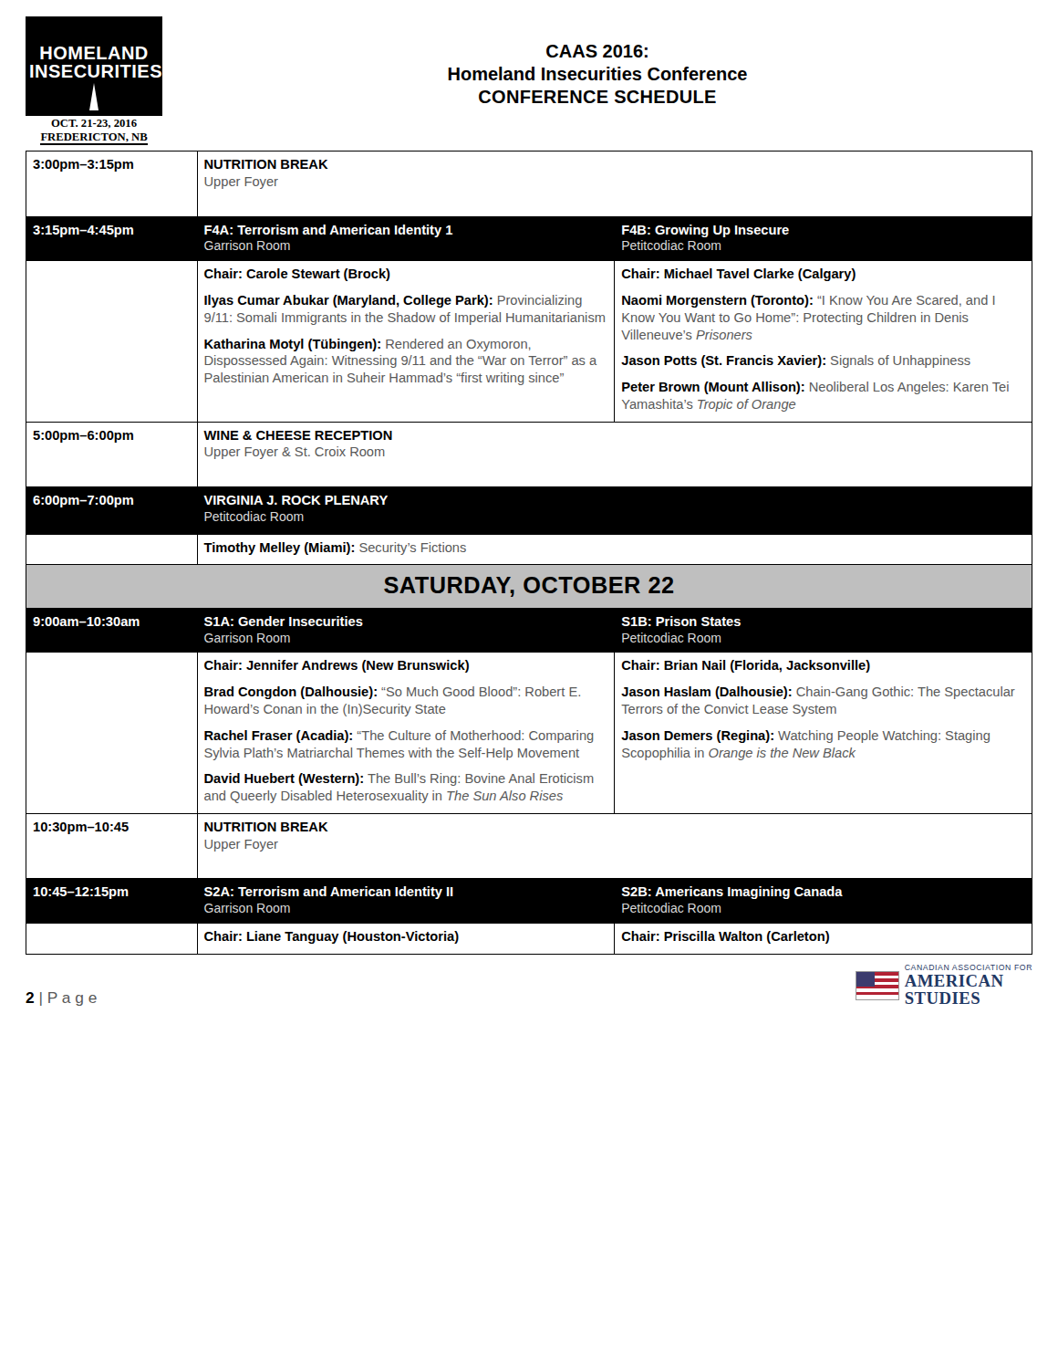HOMELAND
INSECURITIES
OCT. 21-23, 2016
FREDERICTON, NB
CAAS 2016:
Homeland Insecurities Conference
CONFERENCE SCHEDULE
| 3:00pm–3:15pm | NUTRITION BREAK Upper Foyer |
| 3:15pm–4:45pm | F4A: Terrorism and American Identity 1 Garrison Room | F4B: Growing Up Insecure Petitcodiac Room |
| | Chair: Carole Stewart (Brock) Ilyas Cumar Abukar (Maryland, College Park): Provincializing 9/11: Somali Immigrants in the Shadow of Imperial Humanitarianism Katharina Motyl (Tübingen): Rendered an Oxymoron, Dispossessed Again: Witnessing 9/11 and the “War on Terror” as a Palestinian American in Suheir Hammad’s “first writing since” | Chair: Michael Tavel Clarke (Calgary) Naomi Morgenstern (Toronto): “I Know You Are Scared, and I Know You Want to Go Home”: Protecting Children in Denis Villeneuve’s Prisoners Jason Potts (St. Francis Xavier): Signals of Unhappiness Peter Brown (Mount Allison): Neoliberal Los Angeles: Karen Tei Yamashita’s Tropic of Orange |
| 5:00pm–6:00pm | WINE & CHEESE RECEPTION Upper Foyer & St. Croix Room |
| 6:00pm–7:00pm | VIRGINIA J. ROCK PLENARY Petitcodiac Room |
| | Timothy Melley (Miami): Security’s Fictions |
| SATURDAY, OCTOBER 22 |
| 9:00am–10:30am | S1A: Gender Insecurities Garrison Room | S1B: Prison States Petitcodiac Room |
| | Chair: Jennifer Andrews (New Brunswick) Brad Congdon (Dalhousie): “So Much Good Blood”: Robert E. Howard’s Conan in the (In)Security State Rachel Fraser (Acadia): “The Culture of Motherhood: Comparing Sylvia Plath’s Matriarchal Themes with the Self-Help Movement David Huebert (Western): The Bull’s Ring: Bovine Anal Eroticism and Queerly Disabled Heterosexuality in The Sun Also Rises | Chair: Brian Nail (Florida, Jacksonville) Jason Haslam (Dalhousie): Chain-Gang Gothic: The Spectacular Terrors of the Convict Lease System Jason Demers (Regina): Watching People Watching: Staging Scopophilia in Orange is the New Black |
| 10:30pm–10:45 | NUTRITION BREAK Upper Foyer |
| 10:45–12:15pm | S2A: Terrorism and American Identity II Garrison Room | S2B: Americans Imagining Canada Petitcodiac Room |
| | Chair: Liane Tanguay (Houston-Victoria) | Chair: Priscilla Walton (Carleton) |
2 | P a g e
CANADIAN ASSOCIATION FOR
AMERICAN
STUDIES